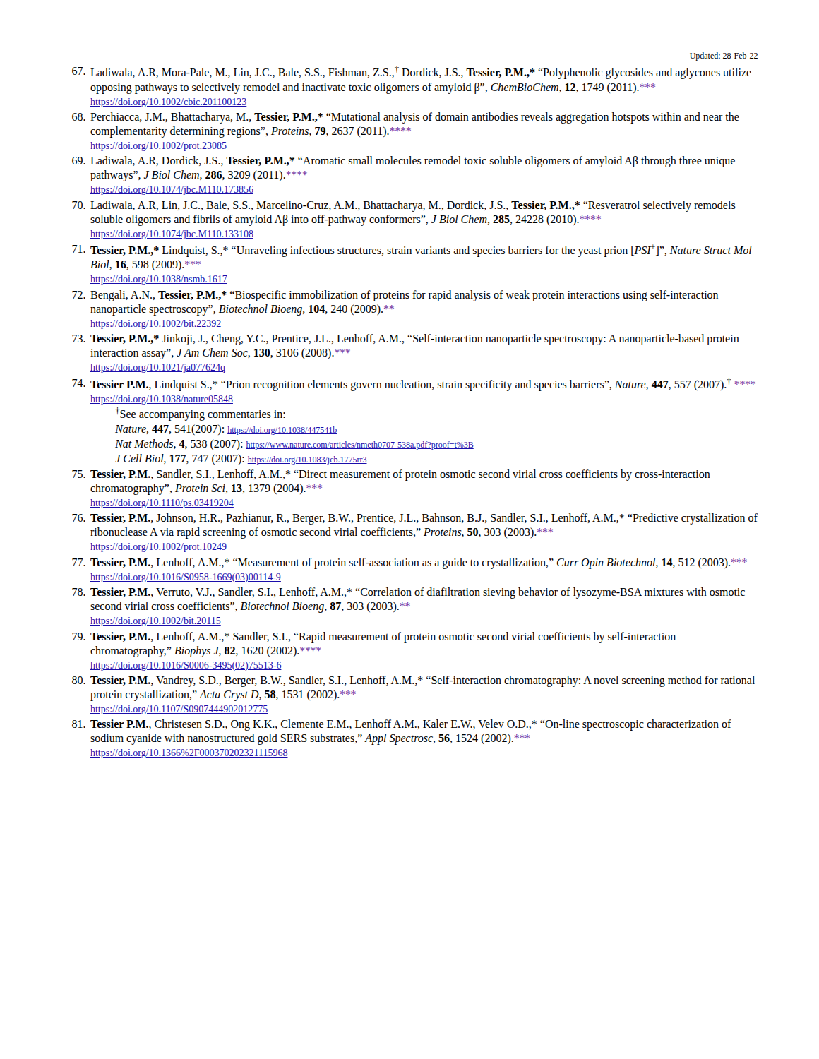Updated: 28-Feb-22
67. Ladiwala, A.R, Mora-Pale, M., Lin, J.C., Bale, S.S., Fishman, Z.S.,† Dordick, J.S., Tessier, P.M.,* “Polyphenolic glycosides and aglycones utilize opposing pathways to selectively remodel and inactivate toxic oligomers of amyloid β”, ChemBioChem, 12, 1749 (2011).***
https://doi.org/10.1002/cbic.201100123
68. Perchiacca, J.M., Bhattacharya, M., Tessier, P.M.,* “Mutational analysis of domain antibodies reveals aggregation hotspots within and near the complementarity determining regions”, Proteins, 79, 2637 (2011).****
https://doi.org/10.1002/prot.23085
69. Ladiwala, A.R, Dordick, J.S., Tessier, P.M.,* “Aromatic small molecules remodel toxic soluble oligomers of amyloid Aβ through three unique pathways”, J Biol Chem, 286, 3209 (2011).****
https://doi.org/10.1074/jbc.M110.173856
70. Ladiwala, A.R, Lin, J.C., Bale, S.S., Marcelino-Cruz, A.M., Bhattacharya, M., Dordick, J.S., Tessier, P.M.,* “Resveratrol selectively remodels soluble oligomers and fibrils of amyloid Aβ into off-pathway conformers”, J Biol Chem, 285, 24228 (2010).****
https://doi.org/10.1074/jbc.M110.133108
71. Tessier, P.M.,* Lindquist, S.,* “Unraveling infectious structures, strain variants and species barriers for the yeast prion [PSI+]”, Nature Struct Mol Biol, 16, 598 (2009).***
https://doi.org/10.1038/nsmb.1617
72. Bengali, A.N., Tessier, P.M.,* “Biospecific immobilization of proteins for rapid analysis of weak protein interactions using self-interaction nanoparticle spectroscopy”, Biotechnol Bioeng, 104, 240 (2009).**
https://doi.org/10.1002/bit.22392
73. Tessier, P.M.,* Jinkoji, J., Cheng, Y.C., Prentice, J.L., Lenhoff, A.M., “Self-interaction nanoparticle spectroscopy: A nanoparticle-based protein interaction assay”, J Am Chem Soc, 130, 3106 (2008).***
https://doi.org/10.1021/ja077624q
74. Tessier P.M., Lindquist S.,* “Prion recognition elements govern nucleation, strain specificity and species barriers”, Nature, 447, 557 (2007).† ****
https://doi.org/10.1038/nature05848
†See accompanying commentaries in:
Nature, 447, 541(2007): https://doi.org/10.1038/447541b
Nat Methods, 4, 538 (2007): https://www.nature.com/articles/nmeth0707-538a.pdf?proof=t%3B
J Cell Biol, 177, 747 (2007): https://doi.org/10.1083/jcb.1775rr3
75. Tessier, P.M., Sandler, S.I., Lenhoff, A.M.,* “Direct measurement of protein osmotic second virial cross coefficients by cross-interaction chromatography”, Protein Sci, 13, 1379 (2004).***
https://doi.org/10.1110/ps.03419204
76. Tessier, P.M., Johnson, H.R., Pazhianur, R., Berger, B.W., Prentice, J.L., Bahnson, B.J., Sandler, S.I., Lenhoff, A.M.,* “Predictive crystallization of ribonuclease A via rapid screening of osmotic second virial coefficients,” Proteins, 50, 303 (2003).***
https://doi.org/10.1002/prot.10249
77. Tessier, P.M., Lenhoff, A.M.,* “Measurement of protein self-association as a guide to crystallization,” Curr Opin Biotechnol, 14, 512 (2003).***
https://doi.org/10.1016/S0958-1669(03)00114-9
78. Tessier, P.M., Verruto, V.J., Sandler, S.I., Lenhoff, A.M.,* “Correlation of diafiltration sieving behavior of lysozyme-BSA mixtures with osmotic second virial cross coefficients”, Biotechnol Bioeng, 87, 303 (2003).**
https://doi.org/10.1002/bit.20115
79. Tessier, P.M., Lenhoff, A.M.,* Sandler, S.I., “Rapid measurement of protein osmotic second virial coefficients by self-interaction chromatography,” Biophys J, 82, 1620 (2002).****
https://doi.org/10.1016/S0006-3495(02)75513-6
80. Tessier, P.M., Vandrey, S.D., Berger, B.W., Sandler, S.I., Lenhoff, A.M.,* “Self-interaction chromatography: A novel screening method for rational protein crystallization,” Acta Cryst D, 58, 1531 (2002).***
https://doi.org/10.1107/S0907444902012775
81. Tessier P.M., Christesen S.D., Ong K.K., Clemente E.M., Lenhoff A.M., Kaler E.W., Velev O.D.,* “On-line spectroscopic characterization of sodium cyanide with nanostructured gold SERS substrates,” Appl Spectrosc, 56, 1524 (2002).***
https://doi.org/10.1366%2F000370202321115968